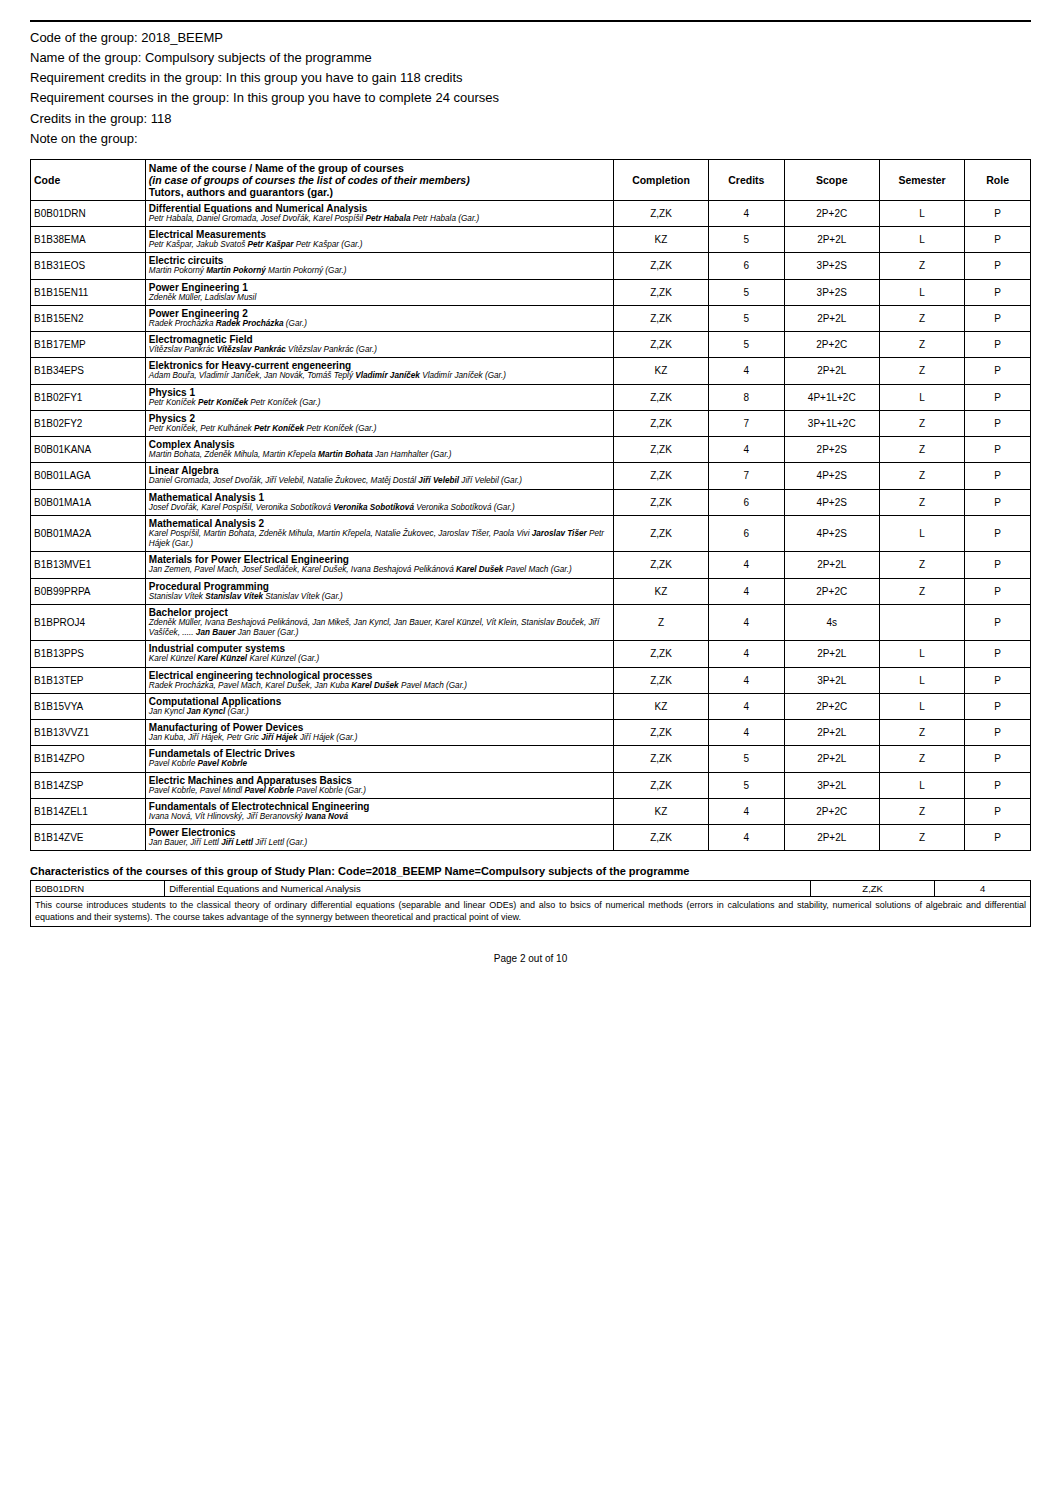Code of the group: 2018_BEEMP
Name of the group: Compulsory subjects of the programme
Requirement credits in the group: In this group you have to gain 118 credits
Requirement courses in the group: In this group you have to complete 24 courses
Credits in the group: 118
Note on the group:
| Code | Name of the course / Name of the group of courses (in case of groups of courses the list of codes of their members) Tutors, authors and guarantors (gar.) | Completion | Credits | Scope | Semester | Role |
| --- | --- | --- | --- | --- | --- | --- |
| B0B01DRN | Differential Equations and Numerical Analysis Petr Habala, Daniel Gromada, Josef Dvořák, Karel Pospíšil Petr Habala Petr Habala (Gar.) | Z,ZK | 4 | 2P+2C | L | P |
| B1B38EMA | Electrical Measurements Petr Kašpar, Jakub Svatoš Petr Kašpar Petr Kašpar (Gar.) | KZ | 5 | 2P+2L | L | P |
| B1B31EOS | Electric circuits Martin Pokorný Martin Pokorný Martin Pokorný (Gar.) | Z,ZK | 6 | 3P+2S | Z | P |
| B1B15EN11 | Power Engineering 1 Zdeněk Müller, Ladislav Musil | Z,ZK | 5 | 3P+2S | L | P |
| B1B15EN2 | Power Engineering 2 Radek Procházka Radek Procházka (Gar.) | Z,ZK | 5 | 2P+2L | Z | P |
| B1B17EMP | Electromagnetic Field Vítězslav Pankrác Vítězslav Pankrác Vítězslav Pankrác (Gar.) | Z,ZK | 5 | 2P+2C | Z | P |
| B1B34EPS | Elektronics for Heavy-current engeneering Adam Bouřa, Vladimír Janíček, Jan Novák, Tomáš Teplý Vladimír Janíček Vladimír Janíček (Gar.) | KZ | 4 | 2P+2L | Z | P |
| B1B02FY1 | Physics 1 Petr Koníček Petr Koníček Petr Koníček (Gar.) | Z,ZK | 8 | 4P+1L+2C | L | P |
| B1B02FY2 | Physics 2 Petr Koníček, Petr Kulhánek Petr Koníček Petr Koníček (Gar.) | Z,ZK | 7 | 3P+1L+2C | Z | P |
| B0B01KANA | Complex Analysis Martin Bohata, Zdeněk Mihula, Martin Křepela Martin Bohata Jan Hamhalter (Gar.) | Z,ZK | 4 | 2P+2S | Z | P |
| B0B01LAGA | Linear Algebra Daniel Gromada, Josef Dvořák, Jiří Velebil, Natalie Žukovec, Matěj Dostál Jiří Velebil Jiří Velebil (Gar.) | Z,ZK | 7 | 4P+2S | Z | P |
| B0B01MA1A | Mathematical Analysis 1 Josef Dvořák, Karel Pospíšil, Veronika Sobotíková Veronika Sobotíková Veronika Sobotíková (Gar.) | Z,ZK | 6 | 4P+2S | Z | P |
| B0B01MA2A | Mathematical Analysis 2 Karel Pospíšil, Martin Bohata, Zdeněk Mihula, Martin Křepela, Natalie Žukovec, Jaroslav Tišer, Paola Vivi Jaroslav Tišer Petr Hájek (Gar.) | Z,ZK | 6 | 4P+2S | L | P |
| B1B13MVE1 | Materials for Power Electrical Engineering Jan Zemen, Pavel Mach, Josef Sedláček, Karel Dušek, Ivana Beshajová Pelikánová Karel Dušek Pavel Mach (Gar.) | Z,ZK | 4 | 2P+2L | Z | P |
| B0B99PRPA | Procedural Programming Stanislav Vítek Stanislav Vítek Stanislav Vítek (Gar.) | KZ | 4 | 2P+2C | Z | P |
| B1BPROJ4 | Bachelor project Zdeněk Müller, Ivana Beshajová Pelikánová, Jan Mikeš, Jan Kyncl, Jan Bauer, Karel Künzel, Vít Klein, Stanislav Bouček, Jiří Vašíček, ..... Jan Bauer Jan Bauer (Gar.) | Z | 4 | 4s | | P |
| B1B13PPS | Industrial computer systems Karel Künzel Karel Künzel Karel Künzel (Gar.) | Z,ZK | 4 | 2P+2L | L | P |
| B1B13TEP | Electrical engineering technological processes Radek Procházka, Pavel Mach, Karel Dušek, Jan Kuba Karel Dušek Pavel Mach (Gar.) | Z,ZK | 4 | 3P+2L | L | P |
| B1B15VYA | Computational Applications Jan Kyncl Jan Kyncl (Gar.) | KZ | 4 | 2P+2C | L | P |
| B1B13VVZ1 | Manufacturing of Power Devices Jan Kuba, Jiří Hájek, Petr Gric Jiří Hájek Jiří Hájek (Gar.) | Z,ZK | 4 | 2P+2L | Z | P |
| B1B14ZPO | Fundametals of Electric Drives Pavel Kobrle Pavel Kobrle | Z,ZK | 5 | 2P+2L | Z | P |
| B1B14ZSP | Electric Machines and Apparatuses Basics Pavel Kobrle, Pavel Mindl Pavel Kobrle Pavel Kobrle (Gar.) | Z,ZK | 5 | 3P+2L | L | P |
| B1B14ZEL1 | Fundamentals of Electrotechnical Engineering Ivana Nová, Vít Hlinovský, Jiří Beranovský Ivana Nová | KZ | 4 | 2P+2C | Z | P |
| B1B14ZVE | Power Electronics Jan Bauer, Jiří Lettl Jiří Lettl Jiří Lettl (Gar.) | Z,ZK | 4 | 2P+2L | Z | P |
Characteristics of the courses of this group of Study Plan: Code=2018_BEEMP Name=Compulsory subjects of the programme
| B0B01DRN | Differential Equations and Numerical Analysis | Z,ZK | 4 |
| This course introduces students to the classical theory of ordinary differential equations (separable and linear ODEs) and also to bsics of numerical methods (errors in calculations and stability, numerical solutions of algebraic and differential equations and their systems). The course takes advantage of the synnergy between theoretical and practical point of view. |
Page 2 out of 10